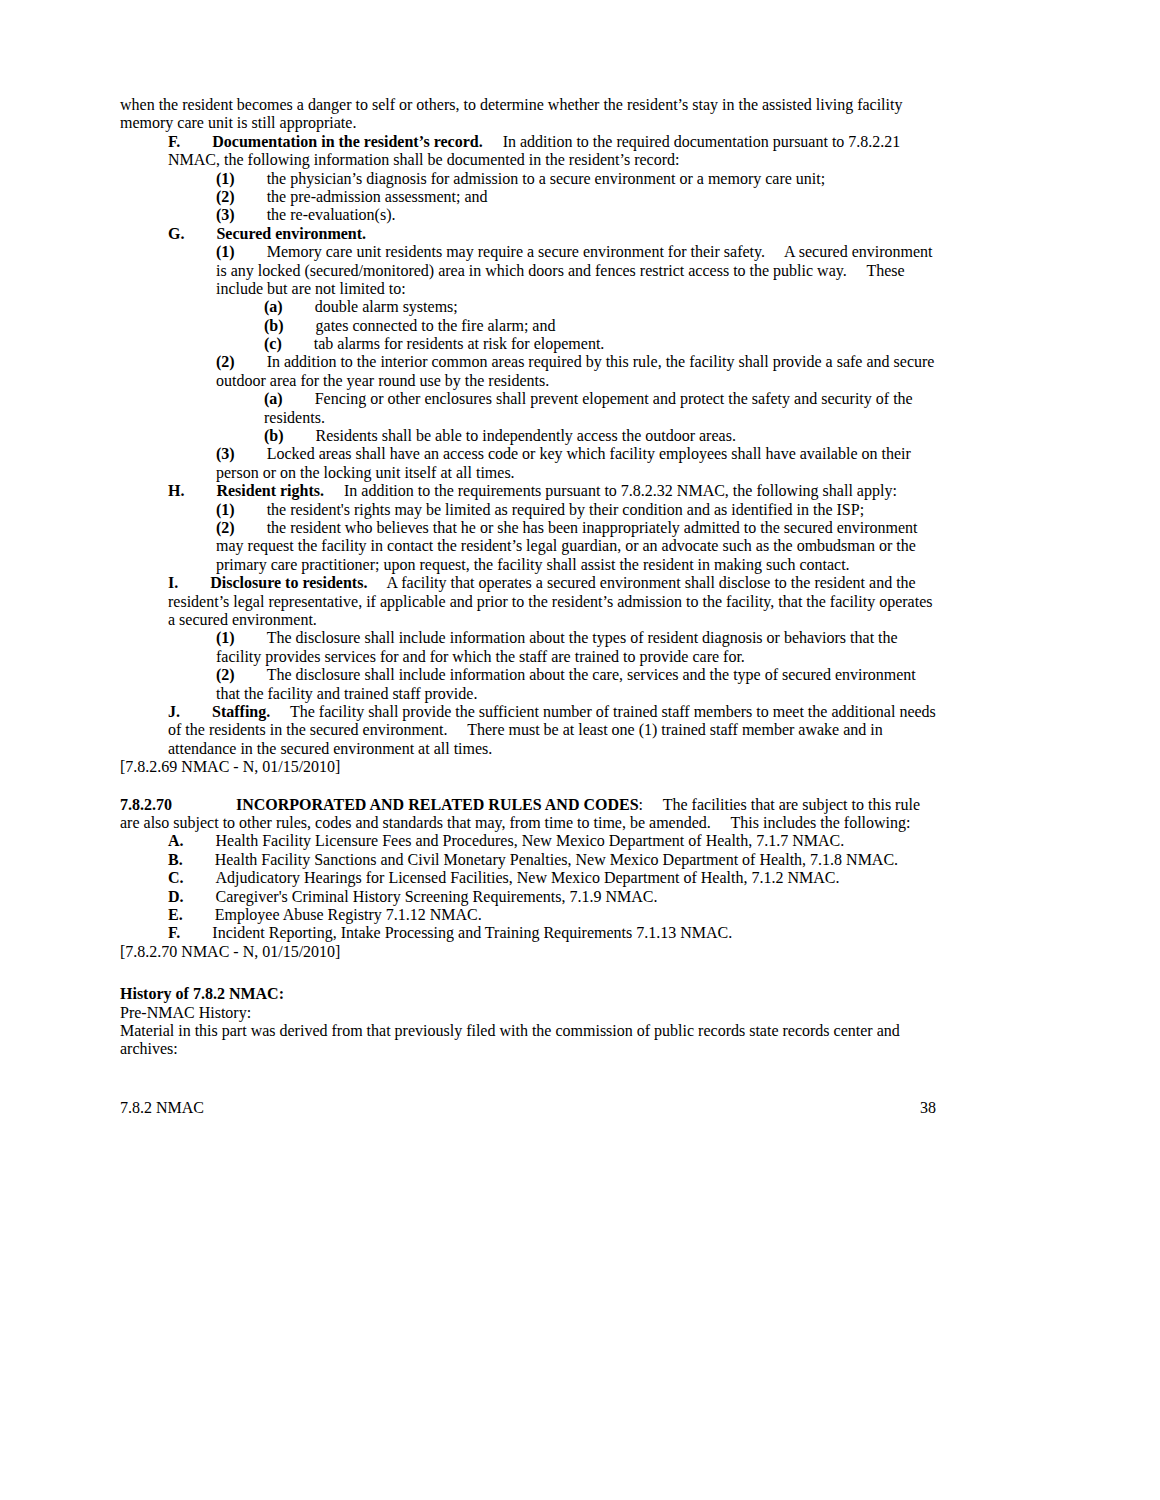when the resident becomes a danger to self or others, to determine whether the resident’s stay in the assisted living facility memory care unit is still appropriate.
F.  Documentation in the resident’s record.  In addition to the required documentation pursuant to 7.8.2.21 NMAC, the following information shall be documented in the resident’s record:
(1)  the physician’s diagnosis for admission to a secure environment or a memory care unit;
(2)  the pre-admission assessment; and
(3)  the re-evaluation(s).
G.  Secured environment.
(1)  Memory care unit residents may require a secure environment for their safety.  A secured environment is any locked (secured/monitored) area in which doors and fences restrict access to the public way.  These include but are not limited to:
(a)  double alarm systems;
(b)  gates connected to the fire alarm; and
(c)  tab alarms for residents at risk for elopement.
(2)  In addition to the interior common areas required by this rule, the facility shall provide a safe and secure outdoor area for the year round use by the residents.
(a)  Fencing or other enclosures shall prevent elopement and protect the safety and security of the residents.
(b)  Residents shall be able to independently access the outdoor areas.
(3)  Locked areas shall have an access code or key which facility employees shall have available on their person or on the locking unit itself at all times.
H.  Resident rights.  In addition to the requirements pursuant to 7.8.2.32 NMAC, the following shall apply:
(1)  the resident's rights may be limited as required by their condition and as identified in the ISP;
(2)  the resident who believes that he or she has been inappropriately admitted to the secured environment may request the facility in contact the resident’s legal guardian, or an advocate such as the ombudsman or the primary care practitioner; upon request, the facility shall assist the resident in making such contact.
I.  Disclosure to residents.  A facility that operates a secured environment shall disclose to the resident and the resident’s legal representative, if applicable and prior to the resident’s admission to the facility, that the facility operates a secured environment.
(1)  The disclosure shall include information about the types of resident diagnosis or behaviors that the facility provides services for and for which the staff are trained to provide care for.
(2)  The disclosure shall include information about the care, services and the type of secured environment that the facility and trained staff provide.
J.  Staffing.  The facility shall provide the sufficient number of trained staff members to meet the additional needs of the residents in the secured environment.  There must be at least one (1) trained staff member awake and in attendance in the secured environment at all times.
[7.8.2.69 NMAC - N, 01/15/2010]
7.8.2.70    INCORPORATED AND RELATED RULES AND CODES:  The facilities that are subject to this rule are also subject to other rules, codes and standards that may, from time to time, be amended.  This includes the following:
A.  Health Facility Licensure Fees and Procedures, New Mexico Department of Health, 7.1.7 NMAC.
B.  Health Facility Sanctions and Civil Monetary Penalties, New Mexico Department of Health, 7.1.8 NMAC.
C.  Adjudicatory Hearings for Licensed Facilities, New Mexico Department of Health, 7.1.2 NMAC.
D.  Caregiver's Criminal History Screening Requirements, 7.1.9 NMAC.
E.  Employee Abuse Registry 7.1.12 NMAC.
F.  Incident Reporting, Intake Processing and Training Requirements 7.1.13 NMAC.
[7.8.2.70 NMAC - N, 01/15/2010]
History of 7.8.2 NMAC:
Pre-NMAC History:
Material in this part was derived from that previously filed with the commission of public records state records center and archives:
7.8.2 NMAC 38